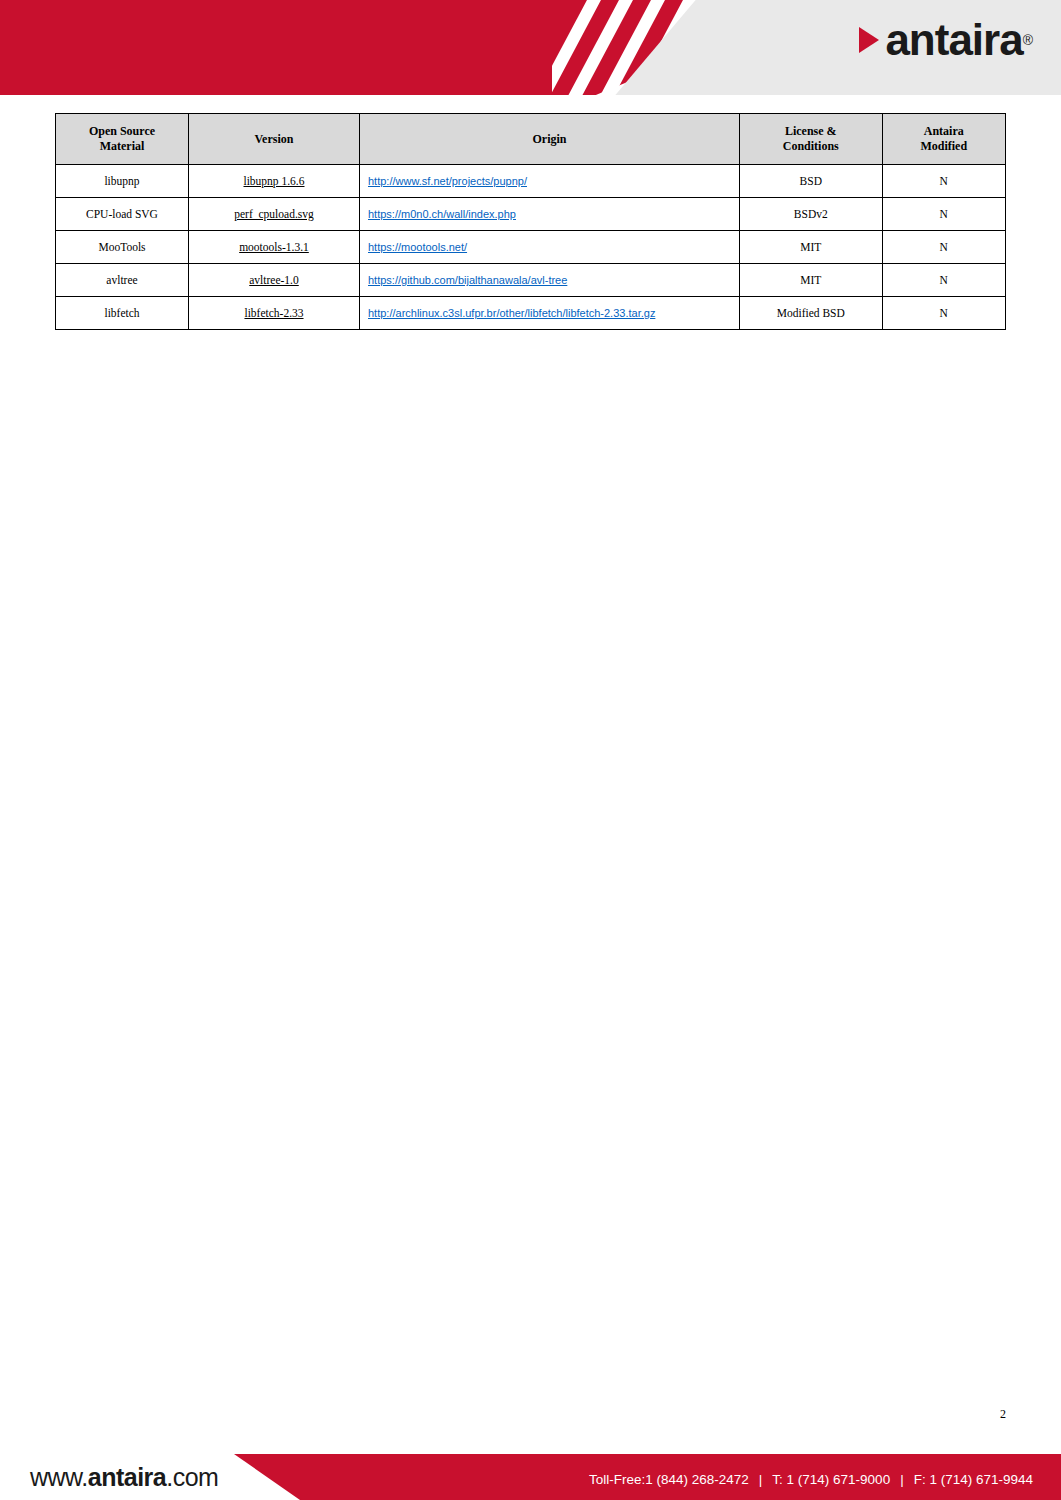antaira®
| Open Source Material | Version | Origin | License & Conditions | Antaira Modified |
| --- | --- | --- | --- | --- |
| libupnp | libupnp 1.6.6 | http://www.sf.net/projects/pupnp/ | BSD | N |
| CPU-load SVG | perf_cpuload.svg | https://m0n0.ch/wall/index.php | BSDv2 | N |
| MooTools | mootools-1.3.1 | https://mootools.net/ | MIT | N |
| avltree | avltree-1.0 | https://github.com/bijalthanawala/avl-tree | MIT | N |
| libfetch | libfetch-2.33 | http://archlinux.c3sl.ufpr.br/other/libfetch/libfetch-2.33.tar.gz | Modified BSD | N |
2
www. antaira.com
Toll-Free:1 (844) 268-2472|T: 1 (714) 671-9000|F: 1 (714) 671-9944